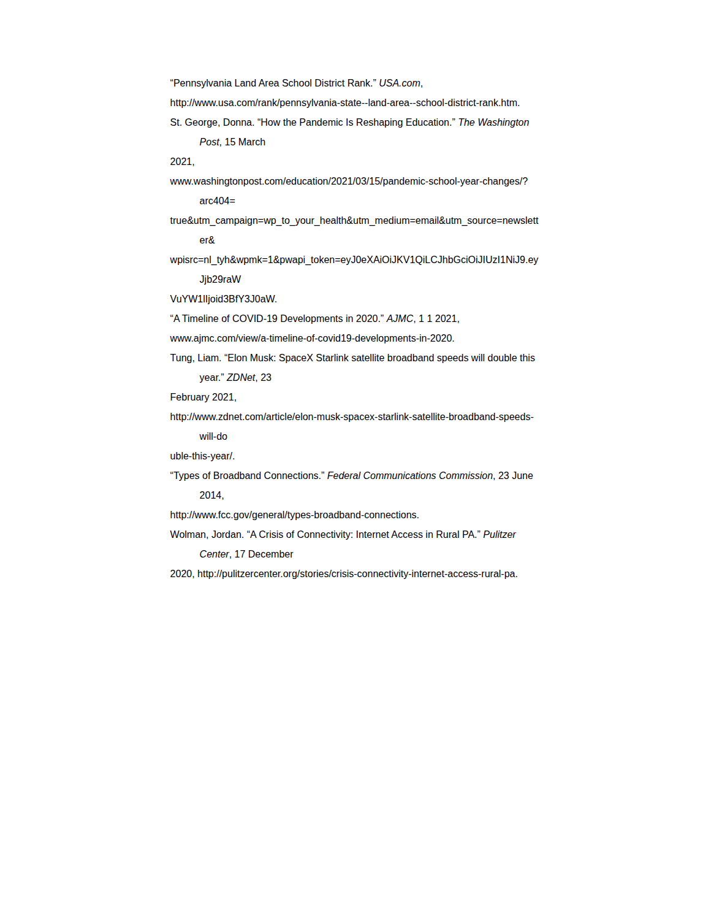“Pennsylvania Land Area School District Rank.” USA.com, http://www.usa.com/rank/pennsylvania-state--land-area--school-district-rank.htm.
St. George, Donna. “How the Pandemic Is Reshaping Education.” The Washington Post, 15 March 2021, www.washingtonpost.com/education/2021/03/15/pandemic-school-year-changes/?arc404= true&utm_campaign=wp_to_your_health&utm_medium=email&utm_source=newsletter& wpisrc=nl_tyh&wpmk=1&pwapi_token=eyJ0eXAiOiJKV1QiLCJhbGciOiJIUzI1NiJ9.eyJjb29raW VuYW1lIjoid3BfY3J0aW.
“A Timeline of COVID-19 Developments in 2020.” AJMC, 1 1 2021, www.ajmc.com/view/a-timeline-of-covid19-developments-in-2020.
Tung, Liam. “Elon Musk: SpaceX Starlink satellite broadband speeds will double this year.” ZDNet, 23 February 2021, http://www.zdnet.com/article/elon-musk-spacex-starlink-satellite-broadband-speeds-will-do uble-this-year/.
“Types of Broadband Connections.” Federal Communications Commission, 23 June 2014, http://www.fcc.gov/general/types-broadband-connections.
Wolman, Jordan. “A Crisis of Connectivity: Internet Access in Rural PA.” Pulitzer Center, 17 December 2020, http://pulitzercenter.org/stories/crisis-connectivity-internet-access-rural-pa.